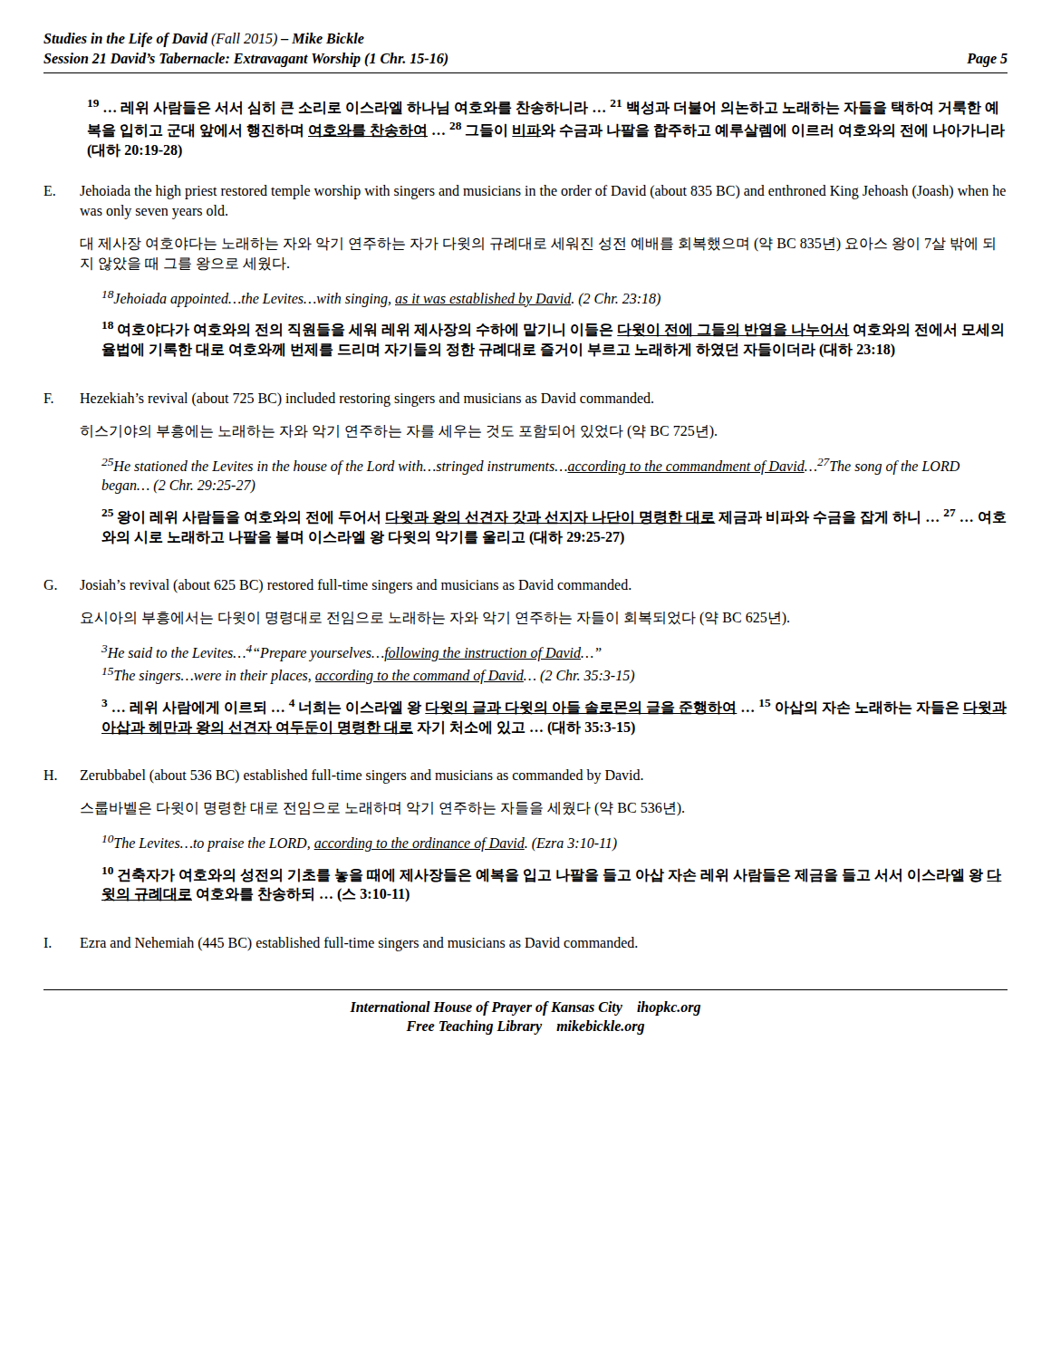Studies in the Life of David (Fall 2015) – Mike Bickle
Session 21 David’s Tabernacle: Extravagant Worship (1 Chr. 15-16) Page 5
19 … 레위 사람들은 서서 심히 큰 소리로 이스라엘 하나님 여호와를 찬송하니라 … 21 백성과 더불어 의논하고 노래하는 자들을 택하여 거룩한 예복을 입히고 군대 앞에서 행진하며 여호와를 찬송하여 … 28 그들이 비파와 수금과 나팔을 합주하고 예루살렘에 이르러 여호와의 전에 나아가니라 (대하 20:19-28)
E.
Jehoiada the high priest restored temple worship with singers and musicians in the order of David (about 835 BC) and enthroned King Jehoash (Joash) when he was only seven years old.
대 제사장 여호야다는 노래하는 자와 악기 연주하는 자가 다윗의 규례대로 세워진 성전 예배를 회복했으며 (약 BC 835년) 요아스 왕이 7살 밖에 되지 않았을 때 그를 왕으로 세웠다.
18Jehoiada appointed…the Levites…with singing, as it was established by David. (2 Chr. 23:18)
18 여호야다가 여호와의 전의 직원들을 세워 레위 제사장의 수하에 맡기니 이들은 다윗이 전에 그들의 반열을 나누어서 여호와의 전에서 모세의 율법에 기록한 대로 여호와께 번제를 드리며 자기들의 정한 규례대로 즐거이 부르고 노래하게 하였던 자들이더라 (대하 23:18)
F.
Hezekiah’s revival (about 725 BC) included restoring singers and musicians as David commanded.
히스기야의 부흥에는 노래하는 자와 악기 연주하는 자를 세우는 것도 포함되어 있었다 (약 BC 725년).
25He stationed the Levites in the house of the Lord with…stringed instruments…according to the commandment of David…27The song of the LORD began… (2 Chr. 29:25-27)
25 왕이 레위 사람들을 여호와의 전에 두어서 다윗과 왕의 선견자 갓과 선지자 나단이 명령한 대로 제금과 비파와 수금을 잡게 하니 … 27 … 여호와의 시로 노래하고 나팔을 불며 이스라엘 왕 다윗의 악기를 울리고 (대하 29:25-27)
G.
Josiah’s revival (about 625 BC) restored full-time singers and musicians as David commanded.
요시아의 부흥에서는 다윗이 명령대로 전임으로 노래하는 자와 악기 연주하는 자들이 회복되었다 (약 BC 625년).
3He said to the Levites…4“Prepare yourselves…following the instruction of David…”
15The singers…were in their places, according to the command of David… (2 Chr. 35:3-15)
3 … 레위 사람에게 이르되 … 4 너희는 이스라엘 왕 다윗의 글과 다윗의 아들 솔로몬의 글을 준행하여 … 15 아삽의 자손 노래하는 자들은 다윗과 아삽과 헤만과 왕의 선견자 여두둔이 명령한 대로 자기 처소에 있고 … (대하 35:3-15)
H.
Zerubbabel (about 536 BC) established full-time singers and musicians as commanded by David.
스룹바벨은 다윗이 명령한 대로 전임으로 노래하며 악기 연주하는 자들을 세웠다 (약 BC 536년).
10The Levites…to praise the LORD, according to the ordinance of David. (Ezra 3:10-11)
10 건축자가 여호와의 성전의 기초를 놓을 때에 제사장들은 예복을 입고 나팔을 들고 아삽 자손 레위 사람들은 제금을 들고 서서 이스라엘 왕 다윗의 규례대로 여호와를 찬송하되 … (스 3:10-11)
I.
Ezra and Nehemiah (445 BC) established full-time singers and musicians as David commanded.
International House of Prayer of Kansas City ihopkc.org
Free Teaching Library mikebickle.org